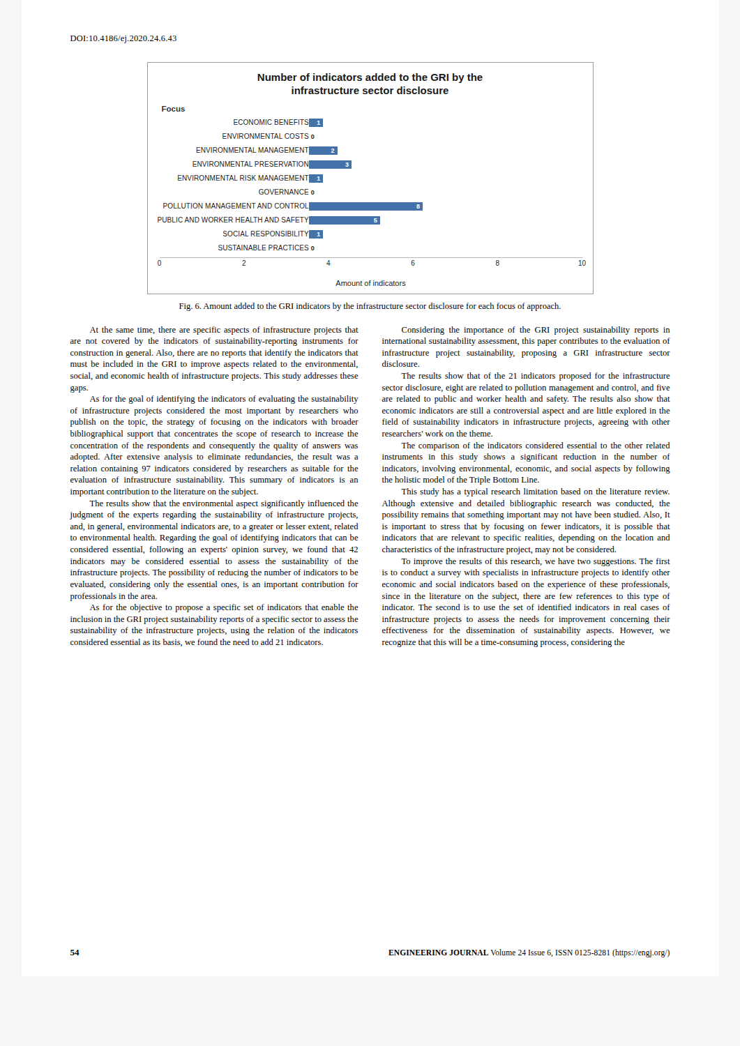DOI:10.4186/ej.2020.24.6.43
Number of indicators added to the GRI by the
infrastructure sector disclosure
Focus
| ECONOMIC BENEFITS | 1 |
| ENVIRONMENTAL COSTS | 0 |
| ENVIRONMENTAL MANAGEMENT | 2 |
| ENVIRONMENTAL PRESERVATION | 3 |
| ENVIRONMENTAL RISK MANAGEMENT | 1 |
| GOVERNANCE | 0 |
| POLLUTION MANAGEMENT AND CONTROL | 8 |
| PUBLIC AND WORKER HEALTH AND SAFETY | 5 |
| SOCIAL RESPONSIBILITY | 1 |
| SUSTAINABLE PRACTICES | 0 |
| | 0 2 4 6 8 10 Amount of indicators |
Fig. 6. Amount added to the GRI indicators by the infrastructure sector disclosure for each focus of approach.
At the same time, there are specific aspects of infrastructure projects that are not covered by the indicators of sustainability-reporting instruments for construction in general. Also, there are no reports that identify the indicators that must be included in the GRI to improve aspects related to the environmental, social, and economic health of infrastructure projects. This study addresses these gaps.
As for the goal of identifying the indicators of evaluating the sustainability of infrastructure projects considered the most important by researchers who publish on the topic, the strategy of focusing on the indicators with broader bibliographical support that concentrates the scope of research to increase the concentration of the respondents and consequently the quality of answers was adopted. After extensive analysis to eliminate redundancies, the result was a relation containing 97 indicators considered by researchers as suitable for the evaluation of infrastructure sustainability. This summary of indicators is an important contribution to the literature on the subject.
The results show that the environmental aspect significantly influenced the judgment of the experts regarding the sustainability of infrastructure projects, and, in general, environmental indicators are, to a greater or lesser extent, related to environmental health. Regarding the goal of identifying indicators that can be considered essential, following an experts' opinion survey, we found that 42 indicators may be considered essential to assess the sustainability of the infrastructure projects. The possibility of reducing the number of indicators to be evaluated, considering only the essential ones, is an important contribution for professionals in the area.
As for the objective to propose a specific set of indicators that enable the inclusion in the GRI project sustainability reports of a specific sector to assess the sustainability of the infrastructure projects, using the relation of the indicators considered essential as its basis, we found the need to add 21 indicators.
Considering the importance of the GRI project sustainability reports in international sustainability assessment, this paper contributes to the evaluation of infrastructure project sustainability, proposing a GRI infrastructure sector disclosure.
The results show that of the 21 indicators proposed for the infrastructure sector disclosure, eight are related to pollution management and control, and five are related to public and worker health and safety. The results also show that economic indicators are still a controversial aspect and are little explored in the field of sustainability indicators in infrastructure projects, agreeing with other researchers' work on the theme.
The comparison of the indicators considered essential to the other related instruments in this study shows a significant reduction in the number of indicators, involving environmental, economic, and social aspects by following the holistic model of the Triple Bottom Line.
This study has a typical research limitation based on the literature review. Although extensive and detailed bibliographic research was conducted, the possibility remains that something important may not have been studied. Also, It is important to stress that by focusing on fewer indicators, it is possible that indicators that are relevant to specific realities, depending on the location and characteristics of the infrastructure project, may not be considered.
To improve the results of this research, we have two suggestions. The first is to conduct a survey with specialists in infrastructure projects to identify other economic and social indicators based on the experience of these professionals, since in the literature on the subject, there are few references to this type of indicator. The second is to use the set of identified indicators in real cases of infrastructure projects to assess the needs for improvement concerning their effectiveness for the dissemination of sustainability aspects. However, we recognize that this will be a time-consuming process, considering the
54 ENGINEERING JOURNAL Volume 24 Issue 6, ISSN 0125-8281 (https://engj.org/)